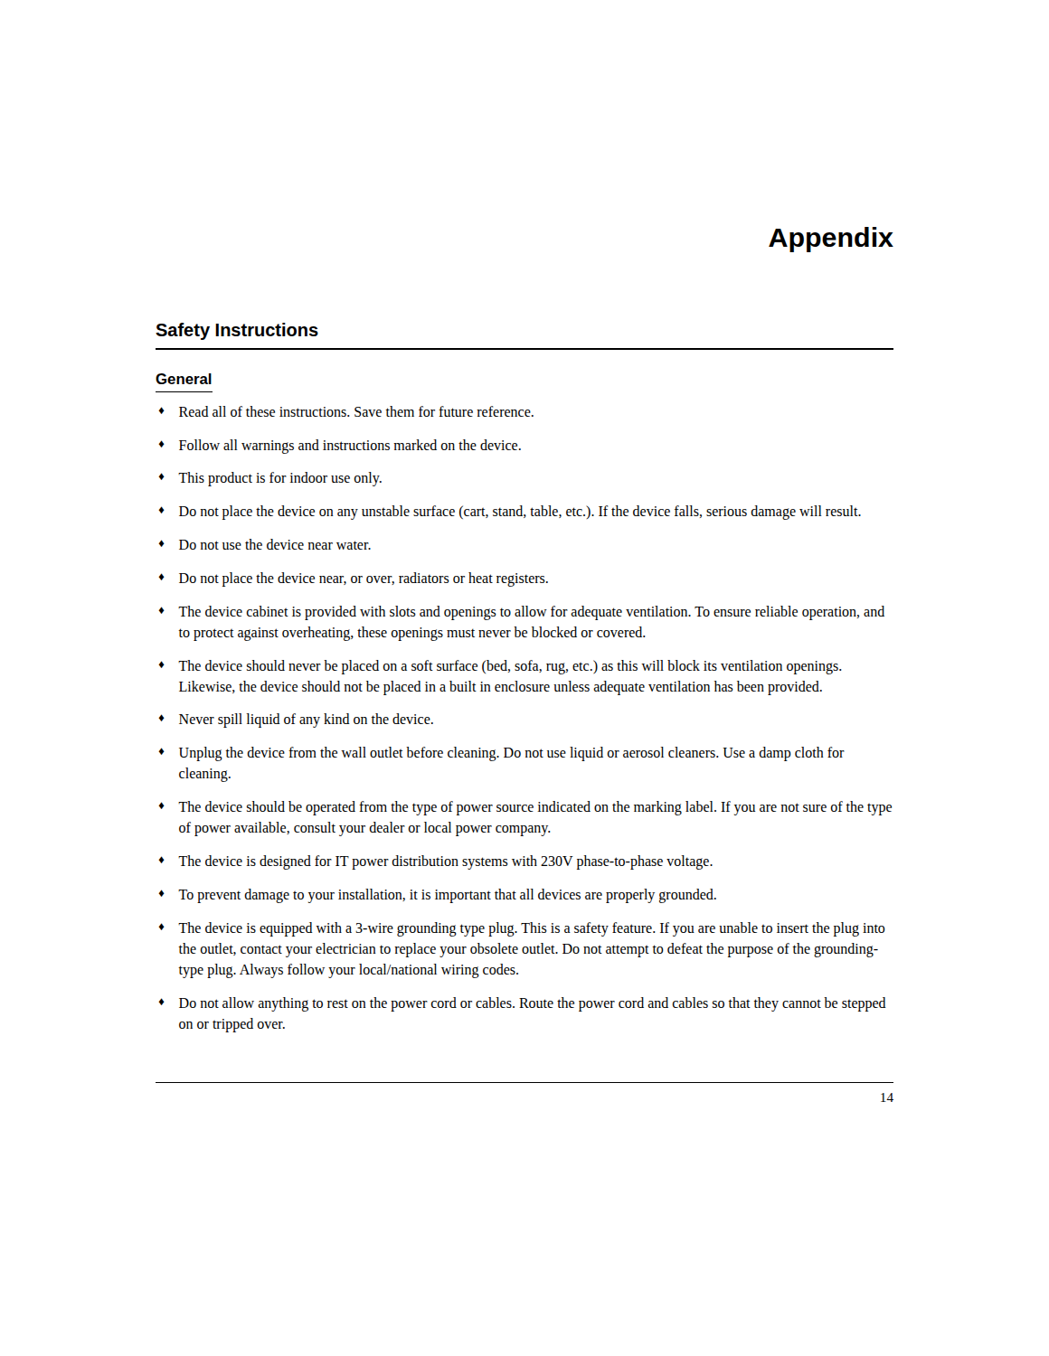Appendix
Safety Instructions
General
Read all of these instructions. Save them for future reference.
Follow all warnings and instructions marked on the device.
This product is for indoor use only.
Do not place the device on any unstable surface (cart, stand, table, etc.). If the device falls, serious damage will result.
Do not use the device near water.
Do not place the device near, or over, radiators or heat registers.
The device cabinet is provided with slots and openings to allow for adequate ventilation. To ensure reliable operation, and to protect against overheating, these openings must never be blocked or covered.
The device should never be placed on a soft surface (bed, sofa, rug, etc.) as this will block its ventilation openings. Likewise, the device should not be placed in a built in enclosure unless adequate ventilation has been provided.
Never spill liquid of any kind on the device.
Unplug the device from the wall outlet before cleaning. Do not use liquid or aerosol cleaners. Use a damp cloth for cleaning.
The device should be operated from the type of power source indicated on the marking label. If you are not sure of the type of power available, consult your dealer or local power company.
The device is designed for IT power distribution systems with 230V phase-to-phase voltage.
To prevent damage to your installation, it is important that all devices are properly grounded.
The device is equipped with a 3-wire grounding type plug. This is a safety feature. If you are unable to insert the plug into the outlet, contact your electrician to replace your obsolete outlet. Do not attempt to defeat the purpose of the grounding-type plug. Always follow your local/national wiring codes.
Do not allow anything to rest on the power cord or cables. Route the power cord and cables so that they cannot be stepped on or tripped over.
14